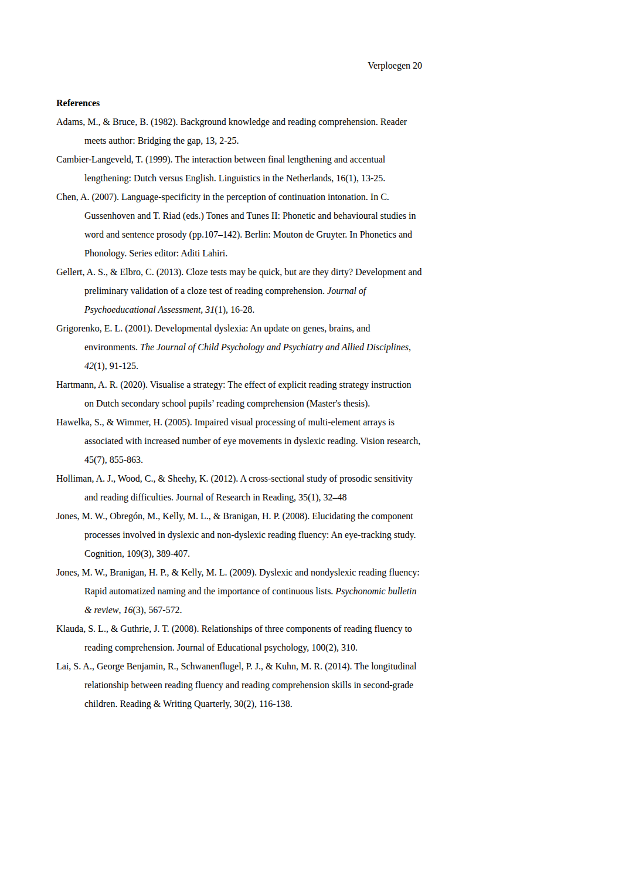Verploegen 20
References
Adams, M., & Bruce, B. (1982). Background knowledge and reading comprehension. Reader meets author: Bridging the gap, 13, 2-25.
Cambier-Langeveld, T. (1999). The interaction between final lengthening and accentual lengthening: Dutch versus English. Linguistics in the Netherlands, 16(1), 13-25.
Chen, A. (2007). Language-specificity in the perception of continuation intonation. In C. Gussenhoven and T. Riad (eds.) Tones and Tunes II: Phonetic and behavioural studies in word and sentence prosody (pp.107–142). Berlin: Mouton de Gruyter. In Phonetics and Phonology. Series editor: Aditi Lahiri.
Gellert, A. S., & Elbro, C. (2013). Cloze tests may be quick, but are they dirty? Development and preliminary validation of a cloze test of reading comprehension. Journal of Psychoeducational Assessment, 31(1), 16-28.
Grigorenko, E. L. (2001). Developmental dyslexia: An update on genes, brains, and environments. The Journal of Child Psychology and Psychiatry and Allied Disciplines, 42(1), 91-125.
Hartmann, A. R. (2020). Visualise a strategy: The effect of explicit reading strategy instruction on Dutch secondary school pupils’ reading comprehension (Master's thesis).
Hawelka, S., & Wimmer, H. (2005). Impaired visual processing of multi-element arrays is associated with increased number of eye movements in dyslexic reading. Vision research, 45(7), 855-863.
Holliman, A. J., Wood, C., & Sheehy, K. (2012). A cross-sectional study of prosodic sensitivity and reading difficulties. Journal of Research in Reading, 35(1), 32–48
Jones, M. W., Obregón, M., Kelly, M. L., & Branigan, H. P. (2008). Elucidating the component processes involved in dyslexic and non-dyslexic reading fluency: An eye-tracking study. Cognition, 109(3), 389-407.
Jones, M. W., Branigan, H. P., & Kelly, M. L. (2009). Dyslexic and nondyslexic reading fluency: Rapid automatized naming and the importance of continuous lists. Psychonomic bulletin & review, 16(3), 567-572.
Klauda, S. L., & Guthrie, J. T. (2008). Relationships of three components of reading fluency to reading comprehension. Journal of Educational psychology, 100(2), 310.
Lai, S. A., George Benjamin, R., Schwanenflugel, P. J., & Kuhn, M. R. (2014). The longitudinal relationship between reading fluency and reading comprehension skills in second-grade children. Reading & Writing Quarterly, 30(2), 116-138.